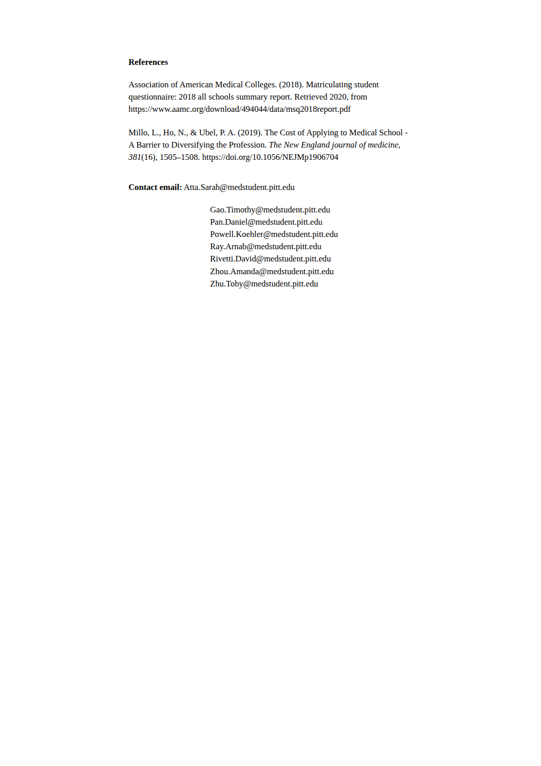References
Association of American Medical Colleges. (2018). Matriculating student questionnaire: 2018 all schools summary report. Retrieved 2020, from https://www.aamc.org/download/494044/data/msq2018report.pdf
Millo, L., Ho, N., & Ubel, P. A. (2019). The Cost of Applying to Medical School - A Barrier to Diversifying the Profession. The New England journal of medicine, 381(16), 1505–1508. https://doi.org/10.1056/NEJMp1906704
Contact email: Atta.Sarah@medstudent.pitt.edu
Gao.Timothy@medstudent.pitt.edu
Pan.Daniel@medstudent.pitt.edu
Powell.Koehler@medstudent.pitt.edu
Ray.Arnab@medstudent.pitt.edu
Rivetti.David@medstudent.pitt.edu
Zhou.Amanda@medstudent.pitt.edu
Zhu.Toby@medstudent.pitt.edu